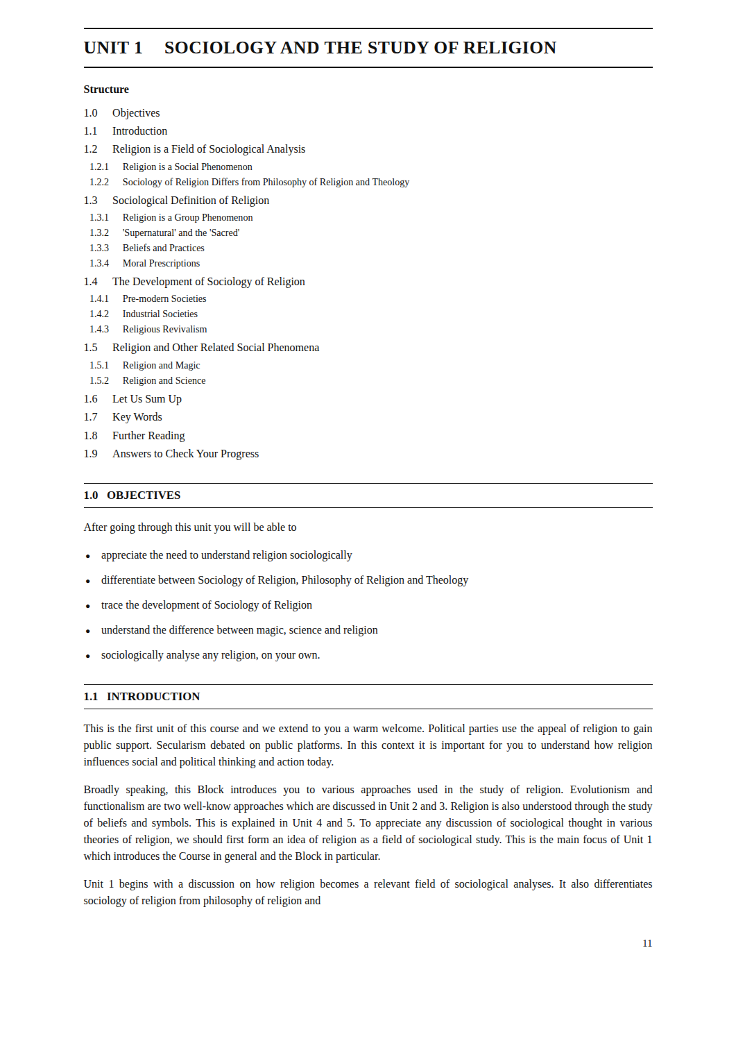UNIT 1 SOCIOLOGY AND THE STUDY OF RELIGION
Structure
1.0 Objectives
1.1 Introduction
1.2 Religion is a Field of Sociological Analysis
1.2.1 Religion is a Social Phenomenon
1.2.2 Sociology of Religion Differs from Philosophy of Religion and Theology
1.3 Sociological Definition of Religion
1.3.1 Religion is a Group Phenomenon
1.3.2'Supernatural' and the 'Sacred'
1.3.3 Beliefs and Practices
1.3.4 Moral Prescriptions
1.4 The Development of Sociology of Religion
1.4.1 Pre-modern Societies
1.4.2 Industrial Societies
1.4.3 Religious Revivalism
1.5 Religion and Other Related Social Phenomena
1.5.1 Religion and Magic
1.5.2 Religion and Science
1.6 Let Us Sum Up
1.7 Key Words
1.8 Further Reading
1.9 Answers to Check Your Progress
1.0 OBJECTIVES
After going through this unit you will be able to
appreciate the need to understand religion sociologically
differentiate between Sociology of Religion, Philosophy of Religion and Theology
trace the development of Sociology of Religion
understand the difference between magic, science and religion
sociologically analyse any religion, on your own.
1.1 INTRODUCTION
This is the first unit of this course and we extend to you a warm welcome. Political parties use the appeal of religion to gain public support. Secularism debated on public platforms. In this context it is important for you to understand how religion influences social and political thinking and action today.
Broadly speaking, this Block introduces you to various approaches used in the study of religion. Evolutionism and functionalism are two well-know approaches which are discussed in Unit 2 and 3. Religion is also understood through the study of beliefs and symbols. This is explained in Unit 4 and 5. To appreciate any discussion of sociological thought in various theories of religion, we should first form an idea of religion as a field of sociological study. This is the main focus of Unit 1 which introduces the Course in general and the Block in particular.
Unit 1 begins with a discussion on how religion becomes a relevant field of sociological analyses. It also differentiates sociology of religion from philosophy of religion and
11